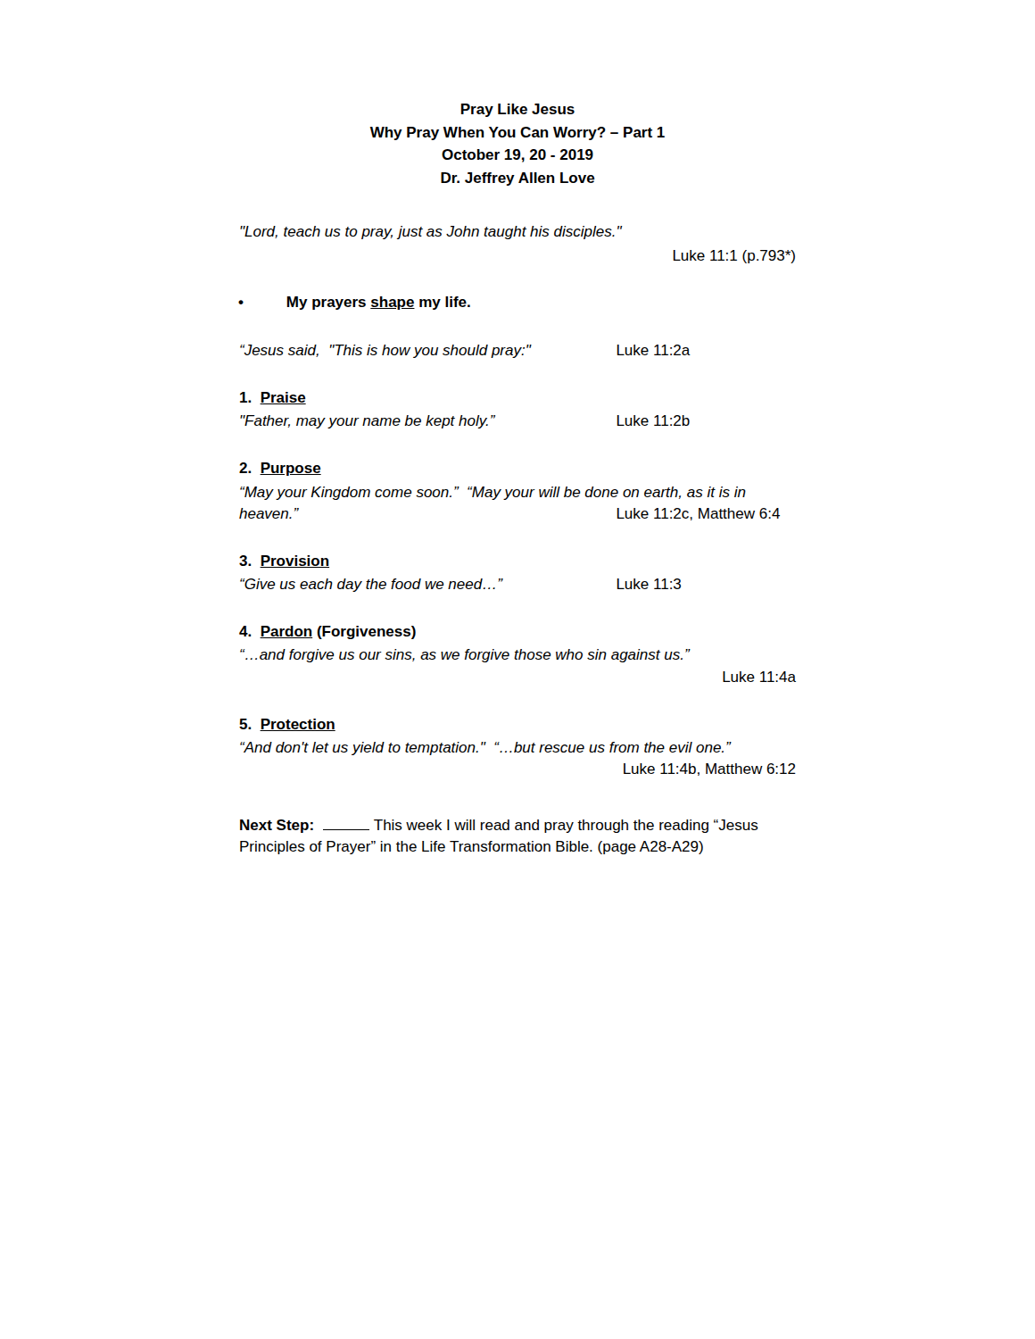Pray Like Jesus
Why Pray When You Can Worry? – Part 1
October 19, 20 - 2019
Dr. Jeffrey Allen Love
"Lord, teach us to pray, just as John taught his disciples."
Luke 11:1 (p.793*)
•My prayers shape my life.
“Jesus said, "This is how you should pray:" Luke 11:2a
1. Praise
"Father, may your name be kept holy.” Luke 11:2b
2. Purpose
“May your Kingdom come soon.” “May your will be done on earth, as it is in
heaven.” Luke 11:2c, Matthew 6:4
3. Provision
“Give us each day the food we need…” Luke 11:3
4. Pardon (Forgiveness)
“…and forgive us our sins, as we forgive those who sin against us.”
Luke 11:4a
5. Protection
“And don't let us yield to temptation." “…but rescue us from the evil one.”
Luke 11:4b, Matthew 6:12
Next Step: This week I will read and pray through the reading “Jesus Principles of Prayer” in the Life Transformation Bible. (page A28-A29)